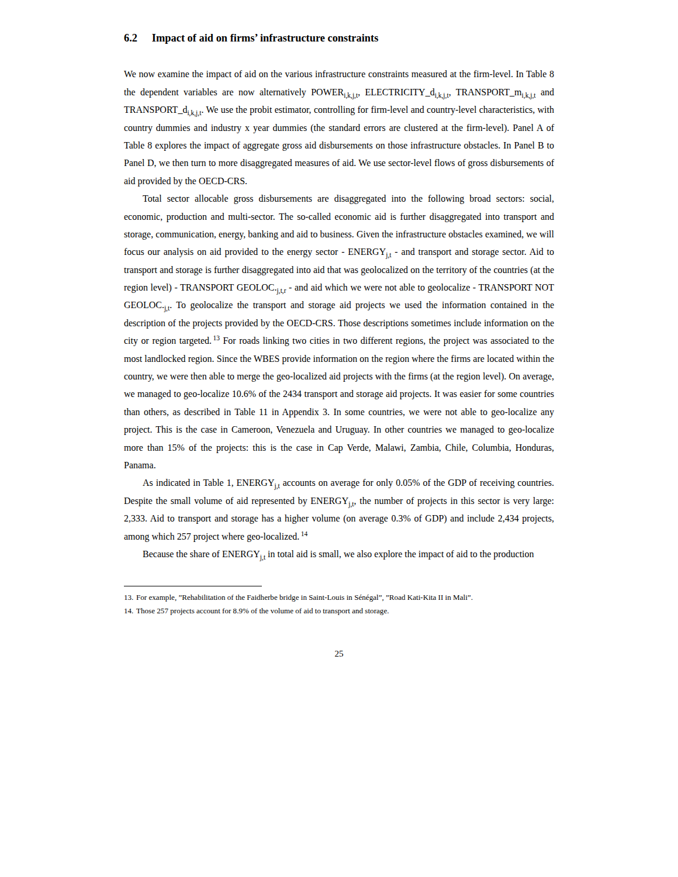6.2 Impact of aid on firms’ infrastructure constraints
We now examine the impact of aid on the various infrastructure constraints measured at the firm-level. In Table 8 the dependent variables are now alternatively POWERi,k,j,t, ELECTRICITY_di,k,j,t, TRANSPORT_mi,k,j,t and TRANSPORT_di,k,j,t. We use the probit estimator, controlling for firm-level and country-level characteristics, with country dummies and industry x year dummies (the standard errors are clustered at the firm-level). Panel A of Table 8 explores the impact of aggregate gross aid disbursements on those infrastructure obstacles. In Panel B to Panel D, we then turn to more disaggregated measures of aid. We use sector-level flows of gross disbursements of aid provided by the OECD-CRS.
Total sector allocable gross disbursements are disaggregated into the following broad sectors: social, economic, production and multi-sector. The so-called economic aid is further disaggregated into transport and storage, communication, energy, banking and aid to business. Given the infrastructure obstacles examined, we will focus our analysis on aid provided to the energy sector - ENERGYj,t - and transport and storage sector. Aid to transport and storage is further disaggregated into aid that was geolocalized on the territory of the countries (at the region level) - TRANSPORT GEOLOC.j,t,r - and aid which we were not able to geolocalize - TRANSPORT NOT GEOLOC.j,t. To geolocalize the transport and storage aid projects we used the information contained in the description of the projects provided by the OECD-CRS. Those descriptions sometimes include information on the city or region targeted. 13 For roads linking two cities in two different regions, the project was associated to the most landlocked region. Since the WBES provide information on the region where the firms are located within the country, we were then able to merge the geo-localized aid projects with the firms (at the region level). On average, we managed to geo-localize 10.6% of the 2434 transport and storage aid projects. It was easier for some countries than others, as described in Table 11 in Appendix 3. In some countries, we were not able to geo-localize any project. This is the case in Cameroon, Venezuela and Uruguay. In other countries we managed to geo-localize more than 15% of the projects: this is the case in Cap Verde, Malawi, Zambia, Chile, Columbia, Honduras, Panama.
As indicated in Table 1, ENERGYj,t accounts on average for only 0.05% of the GDP of receiving countries. Despite the small volume of aid represented by ENERGYj,t, the number of projects in this sector is very large: 2,333. Aid to transport and storage has a higher volume (on average 0.3% of GDP) and include 2,434 projects, among which 257 project where geo-localized. 14
Because the share of ENERGYj,t in total aid is small, we also explore the impact of aid to the production
13. For example, ”Rehabilitation of the Faidherbe bridge in Saint-Louis in Sénégal”, ”Road Kati-Kita II in Mali”.
14. Those 257 projects account for 8.9% of the volume of aid to transport and storage.
25